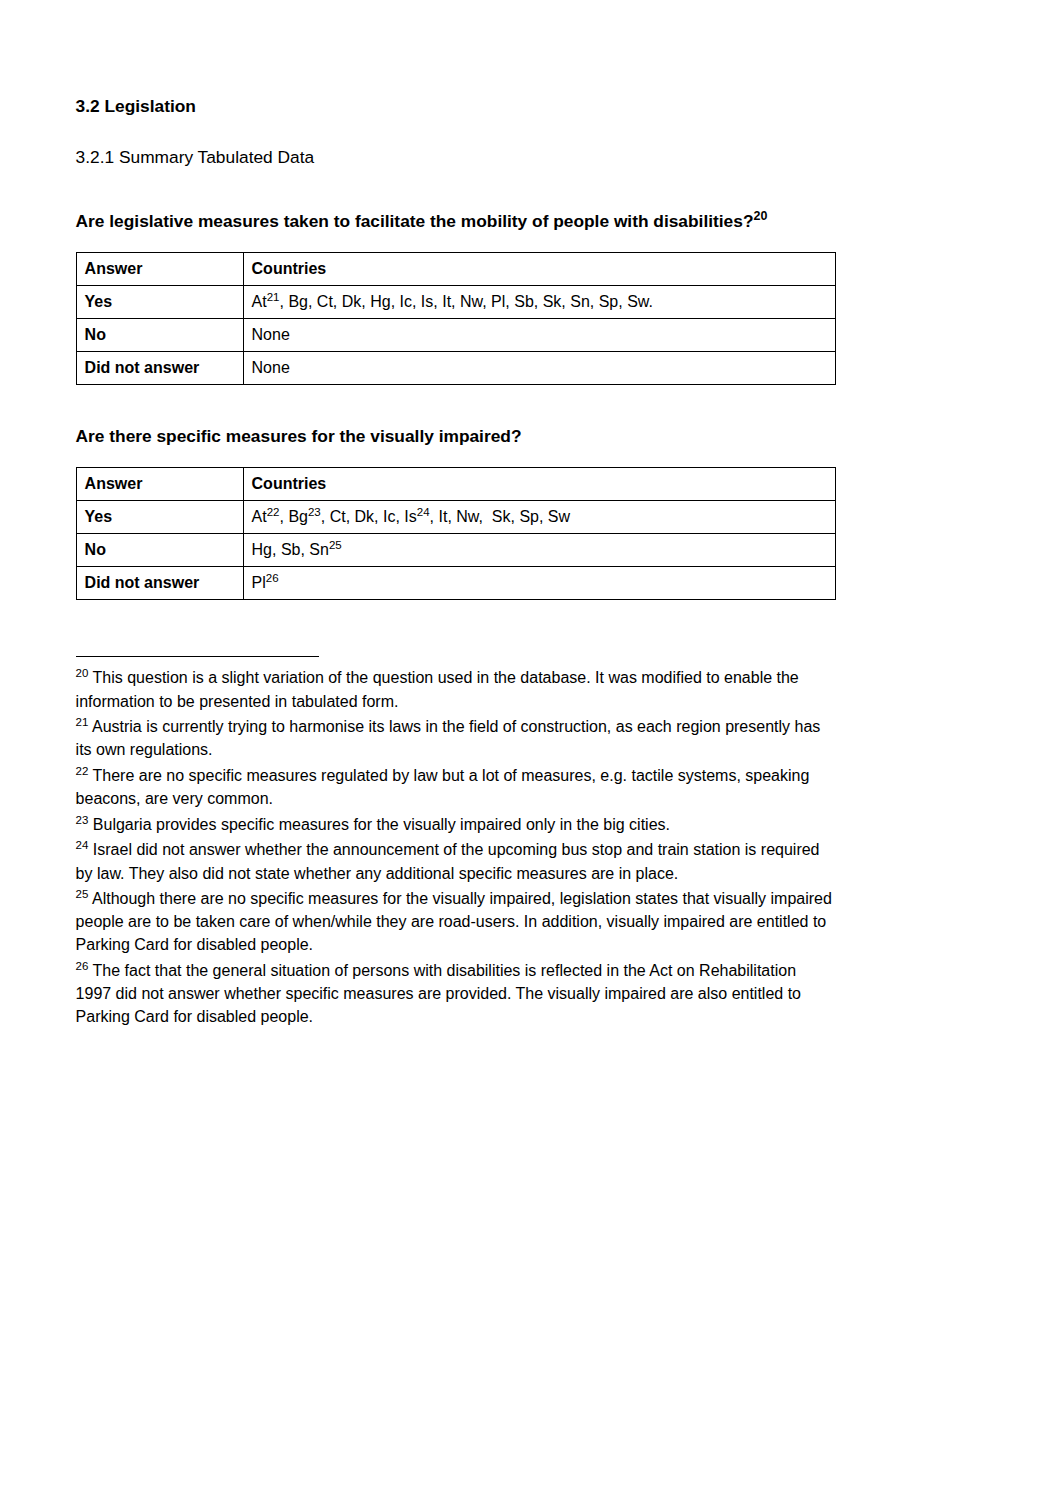3.2 Legislation
3.2.1 Summary Tabulated Data
Are legislative measures taken to facilitate the mobility of people with disabilities?20
| Answer | Countries |
| --- | --- |
| Yes | At 21 , Bg, Ct, Dk, Hg, Ic, Is, It, Nw, Pl, Sb, Sk, Sn, Sp, Sw. |
| No | None |
| Did not answer | None |
Are there specific measures for the visually impaired?
| Answer | Countries |
| --- | --- |
| Yes | At 22 , Bg 23 , Ct, Dk, Ic, Is 24 , It, Nw, Sk, Sp, Sw |
| No | Hg, Sb, Sn 25 |
| Did not answer | Pl 26 |
20 This question is a slight variation of the question used in the database. It was modified to enable the information to be presented in tabulated form.
21 Austria is currently trying to harmonise its laws in the field of construction, as each region presently has its own regulations.
22 There are no specific measures regulated by law but a lot of measures, e.g. tactile systems, speaking beacons, are very common.
23 Bulgaria provides specific measures for the visually impaired only in the big cities.
24 Israel did not answer whether the announcement of the upcoming bus stop and train station is required by law. They also did not state whether any additional specific measures are in place.
25 Although there are no specific measures for the visually impaired, legislation states that visually impaired people are to be taken care of when/while they are road-users. In addition, visually impaired are entitled to Parking Card for disabled people.
26 The fact that the general situation of persons with disabilities is reflected in the Act on Rehabilitation 1997 did not answer whether specific measures are provided. The visually impaired are also entitled to Parking Card for disabled people.